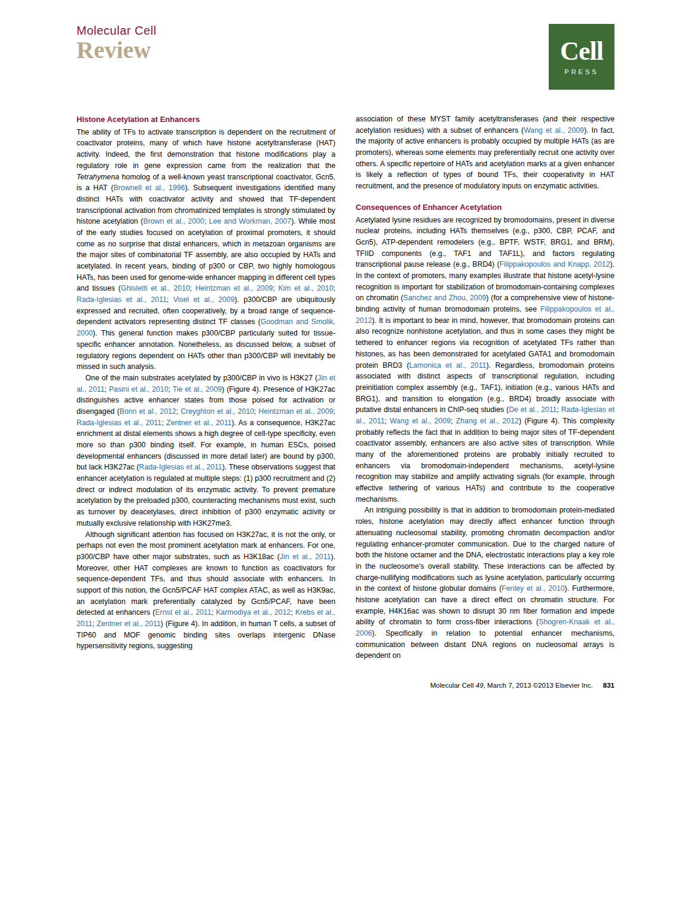Molecular Cell
Review
Cell PRESS
Histone Acetylation at Enhancers
The ability of TFs to activate transcription is dependent on the recruitment of coactivator proteins, many of which have histone acetyltransferase (HAT) activity. Indeed, the first demonstration that histone modifications play a regulatory role in gene expression came from the realization that the Tetrahymena homolog of a well-known yeast transcriptional coactivator, Gcn5, is a HAT (Brownell et al., 1996). Subsequent investigations identified many distinct HATs with coactivator activity and showed that TF-dependent transcriptional activation from chromatinized templates is strongly stimulated by histone acetylation (Brown et al., 2000; Lee and Workman, 2007). While most of the early studies focused on acetylation of proximal promoters, it should come as no surprise that distal enhancers, which in metazoan organisms are the major sites of combinatorial TF assembly, are also occupied by HATs and acetylated. In recent years, binding of p300 or CBP, two highly homologous HATs, has been used for genome-wide enhancer mapping in different cell types and tissues (Ghisletti et al., 2010; Heintzman et al., 2009; Kim et al., 2010; Rada-Iglesias et al., 2011; Visel et al., 2009). p300/CBP are ubiquitously expressed and recruited, often cooperatively, by a broad range of sequence-dependent activators representing distinct TF classes (Goodman and Smolik, 2000). This general function makes p300/CBP particularly suited for tissue-specific enhancer annotation. Nonetheless, as discussed below, a subset of regulatory regions dependent on HATs other than p300/CBP will inevitably be missed in such analysis.
One of the main substrates acetylated by p300/CBP in vivo is H3K27 (Jin et al., 2011; Pasini et al., 2010; Tie et al., 2009) (Figure 4). Presence of H3K27ac distinguishes active enhancer states from those poised for activation or disengaged (Bonn et al., 2012; Creyghton et al., 2010; Heintzman et al., 2009; Rada-Iglesias et al., 2011; Zentner et al., 2011). As a consequence, H3K27ac enrichment at distal elements shows a high degree of cell-type specificity, even more so than p300 binding itself. For example, in human ESCs, poised developmental enhancers (discussed in more detail later) are bound by p300, but lack H3K27ac (Rada-Iglesias et al., 2011). These observations suggest that enhancer acetylation is regulated at multiple steps: (1) p300 recruitment and (2) direct or indirect modulation of its enzymatic activity. To prevent premature acetylation by the preloaded p300, counteracting mechanisms must exist, such as turnover by deacetylases, direct inhibition of p300 enzymatic activity or mutually exclusive relationship with H3K27me3.
Although significant attention has focused on H3K27ac, it is not the only, or perhaps not even the most prominent acetylation mark at enhancers. For one, p300/CBP have other major substrates, such as H3K18ac (Jin et al., 2011). Moreover, other HAT complexes are known to function as coactivators for sequence-dependent TFs, and thus should associate with enhancers. In support of this notion, the Gcn5/PCAF HAT complex ATAC, as well as H3K9ac, an acetylation mark preferentially catalyzed by Gcn5/PCAF, have been detected at enhancers (Ernst et al., 2011; Karmodiya et al., 2012; Krebs et al., 2011; Zentner et al., 2011) (Figure 4). In addition, in human T cells, a subset of TIP60 and MOF genomic binding sites overlaps intergenic DNase hypersensitivity regions, suggesting
association of these MYST family acetyltransferases (and their respective acetylation residues) with a subset of enhancers (Wang et al., 2009). In fact, the majority of active enhancers is probably occupied by multiple HATs (as are promoters), whereas some elements may preferentially recruit one activity over others. A specific repertoire of HATs and acetylation marks at a given enhancer is likely a reflection of types of bound TFs, their cooperativity in HAT recruitment, and the presence of modulatory inputs on enzymatic activities.
Consequences of Enhancer Acetylation
Acetylated lysine residues are recognized by bromodomains, present in diverse nuclear proteins, including HATs themselves (e.g., p300, CBP, PCAF, and Gcn5), ATP-dependent remodelers (e.g., BPTF, WSTF, BRG1, and BRM), TFIID components (e.g., TAF1 and TAF1L), and factors regulating transcriptional pause release (e.g., BRD4) (Filippakopoulos and Knapp, 2012). In the context of promoters, many examples illustrate that histone acetyl-lysine recognition is important for stabilization of bromodomain-containing complexes on chromatin (Sanchez and Zhou, 2009) (for a comprehensive view of histone-binding activity of human bromodomain proteins, see Filippakopoulos et al., 2012). It is important to bear in mind, however, that bromodomain proteins can also recognize nonhistone acetylation, and thus in some cases they might be tethered to enhancer regions via recognition of acetylated TFs rather than histones, as has been demonstrated for acetylated GATA1 and bromodomain protein BRD3 (Lamonica et al., 2011). Regardless, bromodomain proteins associated with distinct aspects of transcriptional regulation, including preinitiation complex assembly (e.g., TAF1), initiation (e.g., various HATs and BRG1), and transition to elongation (e.g., BRD4) broadly associate with putative distal enhancers in ChIP-seq studies (De et al., 2011; Rada-Iglesias et al., 2011; Wang et al., 2009; Zhang et al., 2012) (Figure 4). This complexity probably reflects the fact that in addition to being major sites of TF-dependent coactivator assembly, enhancers are also active sites of transcription. While many of the aforementioned proteins are probably initially recruited to enhancers via bromodomain-independent mechanisms, acetyl-lysine recognition may stabilize and amplify activating signals (for example, through effective tethering of various HATs) and contribute to the cooperative mechanisms.
An intriguing possibility is that in addition to bromodomain protein-mediated roles, histone acetylation may directly affect enhancer function through attenuating nucleosomal stability, promoting chromatin decompaction and/or regulating enhancer-promoter communication. Due to the charged nature of both the histone octamer and the DNA, electrostatic interactions play a key role in the nucleosome's overall stability. These interactions can be affected by charge-nullifying modifications such as lysine acetylation, particularly occurring in the context of histone globular domains (Fenley et al., 2010). Furthermore, histone acetylation can have a direct effect on chromatin structure. For example, H4K16ac was shown to disrupt 30 nm fiber formation and impede ability of chromatin to form cross-fiber interactions (Shogren-Knaak et al., 2006). Specifically in relation to potential enhancer mechanisms, communication between distant DNA regions on nucleosomal arrays is dependent on
Molecular Cell 49, March 7, 2013 ©2013 Elsevier Inc. 831